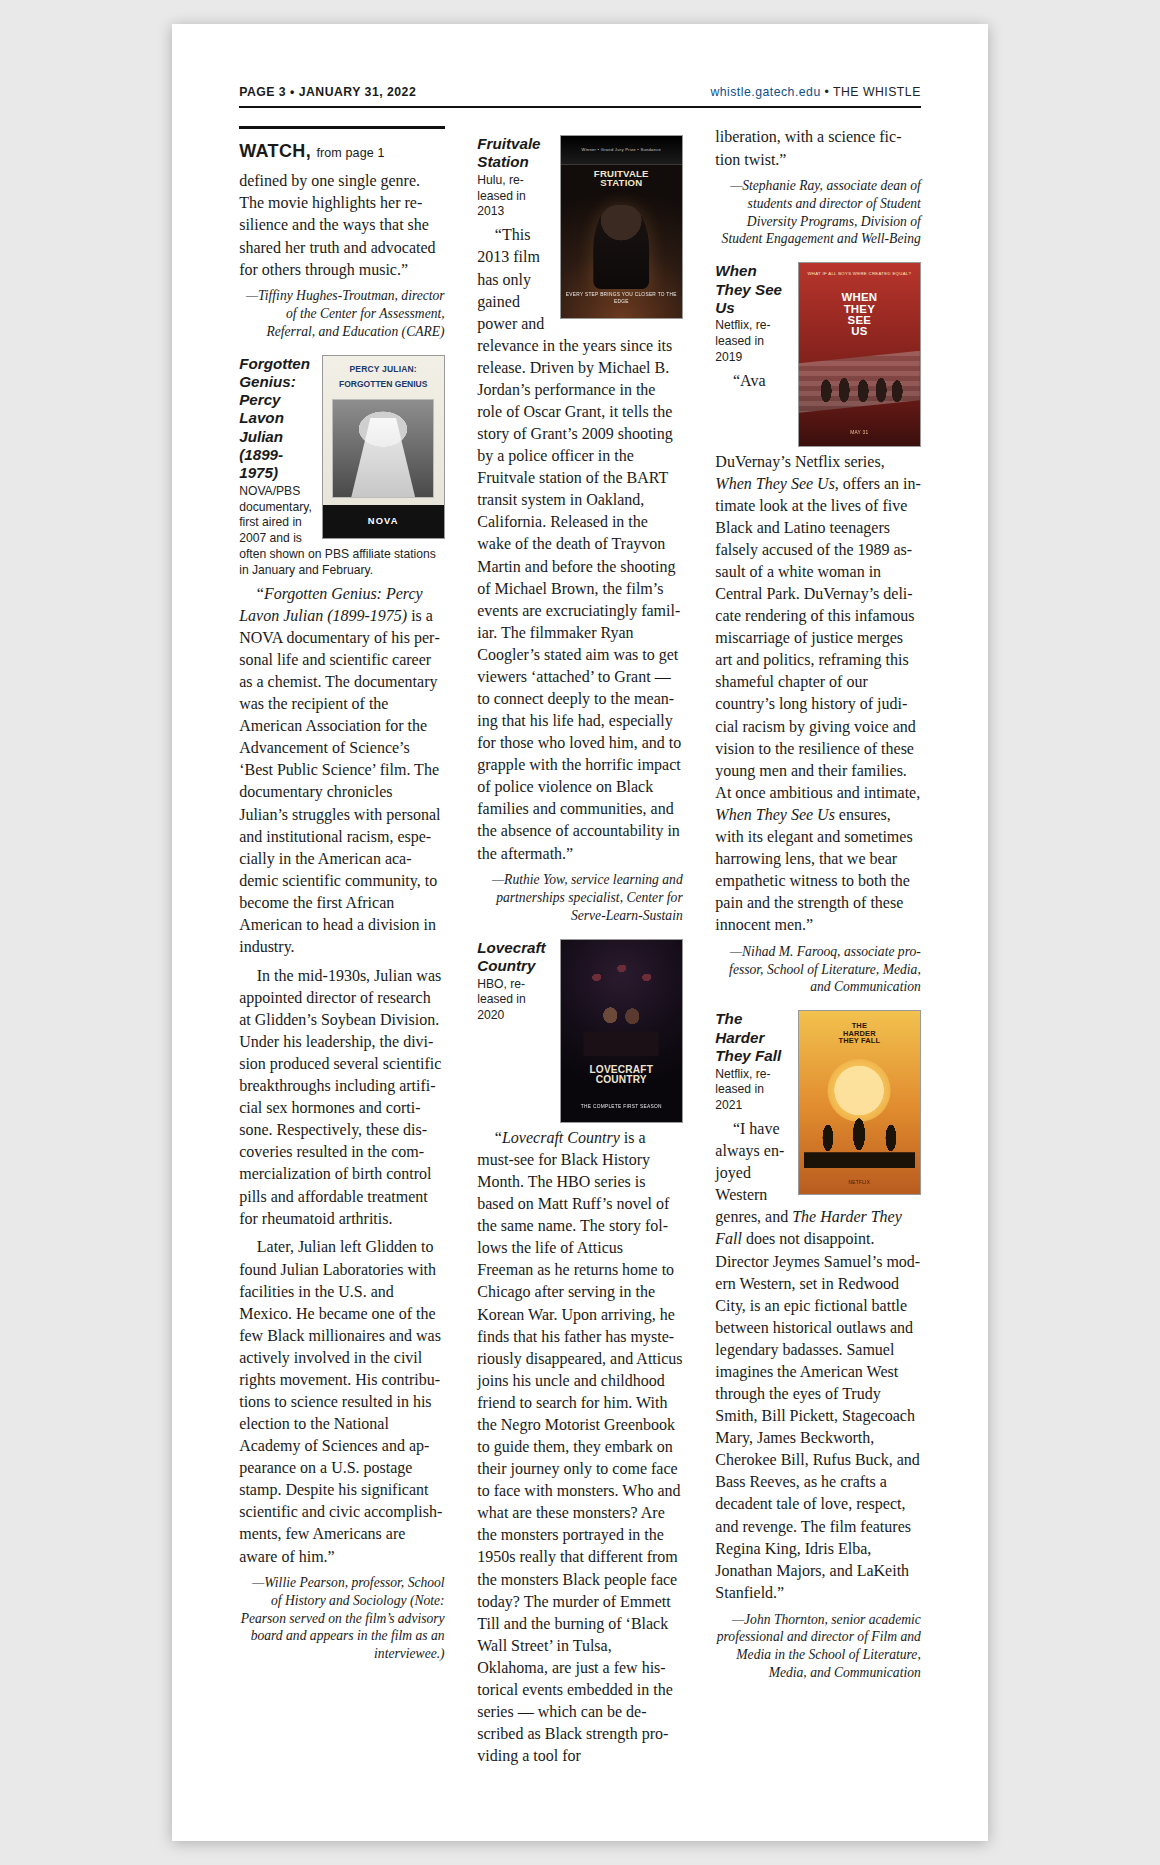PAGE 3 • JANUARY 31, 2022
whistle.gatech.edu • THE WHISTLE
WATCH, from page 1
defined by one single genre. The movie highlights her resilience and the ways that she shared her truth and advocated for others through music.”
—Tiffiny Hughes-Troutman, director of the Center for Assessment, Referral, and Education (CARE)
Percy Julian:
Forgotten Genius
NOVA
Forgotten Genius: Percy Lavon Julian (1899-1975)
NOVA/PBS documentary, first aired in 2007 and is often shown on PBS affiliate stations in January and February.
“Forgotten Genius: Percy Lavon Julian (1899-1975) is a NOVA documentary of his personal life and scientific career as a chemist. The documentary was the recipient of the American Association for the Advancement of Science’s ‘Best Public Science’ film. The documentary chronicles Julian’s struggles with personal and institutional racism, especially in the American academic scientific community, to become the first African American to head a division in industry.
In the mid-1930s, Julian was appointed director of research at Glidden’s Soybean Division. Under his leadership, the division produced several scientific breakthroughs including artificial sex hormones and cortisone. Respectively, these discoveries resulted in the commercialization of birth control pills and affordable treatment for rheumatoid arthritis.
Later, Julian left Glidden to found Julian Laboratories with facilities in the U.S. and Mexico. He became one of the few Black millionaires and was actively involved in the civil rights movement. His contributions to science resulted in his election to the National Academy of Sciences and appearance on a U.S. postage stamp. Despite his significant scientific and civic accomplishments, few Americans are aware of him.”
—Willie Pearson, professor, School of History and Sociology (Note: Pearson served on the film’s advisory board and appears in the film as an interviewee.)
Winner • Grand Jury Prize • Sundance
Fruitvale
Station
Every step brings you closer to the edge
Fruitvale Station
Hulu, released in 2013
“This 2013 film has only gained power and relevance in the years since its release. Driven by Michael B. Jordan’s performance in the role of Oscar Grant, it tells the story of Grant’s 2009 shooting by a police officer in the Fruitvale station of the BART transit system in Oakland, California. Released in the wake of the death of Trayvon Martin and before the shooting of Michael Brown, the film’s events are excruciatingly familiar. The filmmaker Ryan Coogler’s stated aim was to get viewers ‘attached’ to Grant — to connect deeply to the meaning that his life had, especially for those who loved him, and to grapple with the horrific impact of police violence on Black families and communities, and the absence of accountability in the aftermath.”
—Ruthie Yow, service learning and partnerships specialist, Center for Serve-Learn-Sustain
LovecraftCountry
The complete first season
Lovecraft Country
HBO, released in 2020
“Lovecraft Country is a must-see for Black History Month. The HBO series is based on Matt Ruff’s novel of the same name. The story follows the life of Atticus Freeman as he returns home to Chicago after serving in the Korean War. Upon arriving, he finds that his father has mysteriously disappeared, and Atticus joins his uncle and childhood friend to search for him. With the Negro Motorist Greenbook to guide them, they embark on their journey only to come face to face with monsters. Who and what are these monsters? Are the monsters portrayed in the 1950s really that different from the monsters Black people face today? The murder of Emmett Till and the burning of ‘Black Wall Street’ in Tulsa, Oklahoma, are just a few historical events embedded in the series — which can be described as Black strength providing a tool for
liberation, with a science fiction twist.”
—Stephanie Ray, associate dean of students and director of Student Diversity Programs, Division of Student Engagement and Well-Being
What if all boys were created equal?
When They See Us
May 31
When They See Us
Netflix, released in 2019
“Ava DuVernay’s Netflix series, When They See Us, offers an intimate look at the lives of five Black and Latino teenagers falsely accused of the 1989 assault of a white woman in Central Park. DuVernay’s delicate rendering of this infamous miscarriage of justice merges art and politics, reframing this shameful chapter of our country’s long history of judicial racism by giving voice and vision to the resilience of these young men and their families. At once ambitious and intimate, When They See Us ensures, with its elegant and sometimes harrowing lens, that we bear empathetic witness to both the pain and the strength of these innocent men.”
—Nihad M. Farooq, associate professor, School of Literature, Media, and Communication
The Harder They Fall
Netflix
The Harder They Fall
Netflix, released in 2021
“I have always enjoyed Western genres, and The Harder They Fall does not disappoint. Director Jeymes Samuel’s modern Western, set in Redwood City, is an epic fictional battle between historical outlaws and legendary badasses. Samuel imagines the American West through the eyes of Trudy Smith, Bill Pickett, Stagecoach Mary, James Beckworth, Cherokee Bill, Rufus Buck, and Bass Reeves, as he crafts a decadent tale of love, respect, and revenge. The film features Regina King, Idris Elba, Jonathan Majors, and LaKeith Stanfield.”
—John Thornton, senior academic professional and director of Film and Media in the School of Literature, Media, and Communication